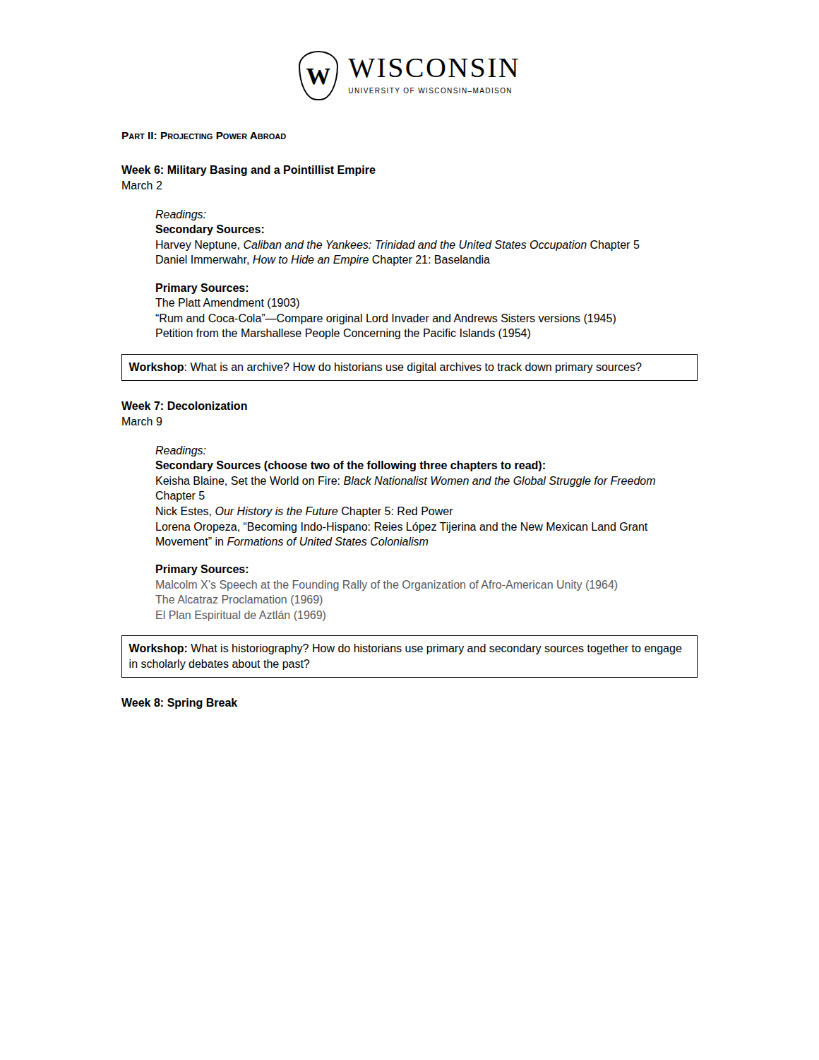WISCONSIN
UNIVERSITY OF WISCONSIN–MADISON
Part II: Projecting Power Abroad
Week 6: Military Basing and a Pointillist Empire
March 2
Readings:
Secondary Sources:
Harvey Neptune, Caliban and the Yankees: Trinidad and the United States Occupation Chapter 5
Daniel Immerwahr, How to Hide an Empire Chapter 21: Baselandia
Primary Sources:
The Platt Amendment (1903)
“Rum and Coca-Cola”—Compare original Lord Invader and Andrews Sisters versions (1945)
Petition from the Marshallese People Concerning the Pacific Islands (1954)
Workshop: What is an archive? How do historians use digital archives to track down primary sources?
Week 7: Decolonization
March 9
Readings:
Secondary Sources (choose two of the following three chapters to read):
Keisha Blaine, Set the World on Fire: Black Nationalist Women and the Global Struggle for Freedom Chapter 5
Nick Estes, Our History is the Future Chapter 5: Red Power
Lorena Oropeza, “Becoming Indo-Hispano: Reies López Tijerina and the New Mexican Land Grant Movement” in Formations of United States Colonialism
Primary Sources:
Malcolm X’s Speech at the Founding Rally of the Organization of Afro-American Unity (1964)
The Alcatraz Proclamation (1969)
El Plan Espiritual de Aztlán (1969)
Workshop: What is historiography? How do historians use primary and secondary sources together to engage in scholarly debates about the past?
Week 8: Spring Break